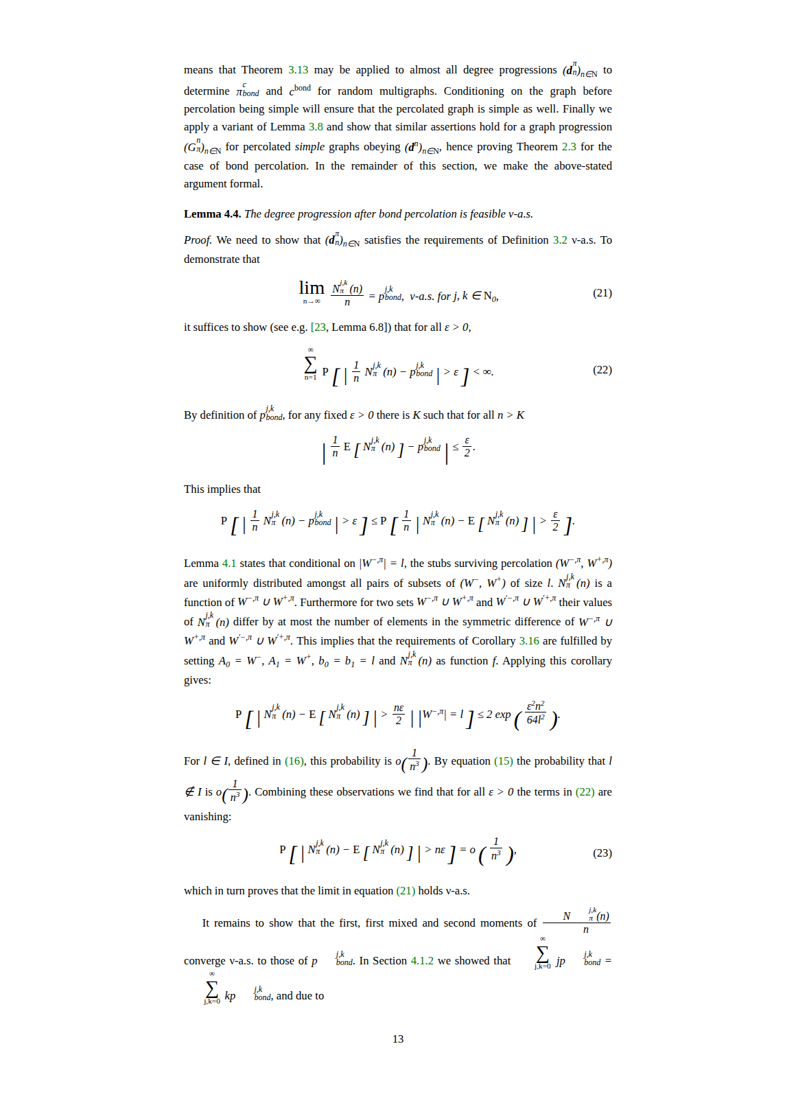means that Theorem 3.13 may be applied to almost all degree progressions (dπn)n∈N to determine πcbond and cbond for random multigraphs. Conditioning on the graph before percolation being simple will ensure that the percolated graph is simple as well. Finally we apply a variant of Lemma 3.8 and show that similar assertions hold for a graph progression (Gnπ)n∈N for percolated simple graphs obeying (dn)n∈N, hence proving Theorem 2.3 for the case of bond percolation. In the remainder of this section, we make the above-stated argument formal.
Lemma 4.4. The degree progression after bond percolation is feasible ν-a.s.
Proof. We need to show that (dπn)n∈N satisfies the requirements of Definition 3.2 ν-a.s. To demonstrate that
lim n→∞ Nj,k π (n) n = pj,k bond, ν-a.s. for j, k ∈ N0, (21)
it suffices to show (see e.g. [23, Lemma 6.8]) that for all ε > 0,
∞∑n=1 P [ | 1 n Nj,k π (n) − pj,k bond | > ε ] < ∞. (22)
By definition of pj,k bond, for any fixed ε > 0 there is K such that for all n > K
| 1 n E [ Nj,k π (n) ] − pj,k bond | ≤ ε 2.
This implies that
P [ | 1 n Nj,k π (n) − pj,k bond | > ε ] ≤ P [ 1 n | Nj,k π (n) − E [ Nj,k π (n) ] | > ε 2 ].
Lemma 4.1 states that conditional on |W−,π| = l, the stubs surviving percolation (W−,π, W+,π) are uniformly distributed amongst all pairs of subsets of (W−, W+) of size l. Nj,k π (n) is a function of W−,π ∪ W+,π. Furthermore for two sets W−,π ∪ W+,π and W′−,π ∪ W′+,π their values of Nj,k π (n) differ by at most the number of elements in the symmetric difference of W−,π ∪ W+,π and W′−,π ∪ W′+,π. This implies that the requirements of Corollary 3.16 are fulfilled by setting A0 = W−, A1 = W+, b0 = b1 = l and Nj,k π (n) as function f. Applying this corollary gives:
P [ | Nj,k π (n) − E [ Nj,k π (n) ] | > nε 2 | |W−,π| = l ] ≤ 2 exp ( ε2n264l2 ).
For l ∈ I, defined in (16), this probability is o(1 n3). By equation (15) the probability that l ∉ I is o(1 n3). Combining these observations we find that for all ε > 0 the terms in (22) are vanishing:
P [ | Nj,k π (n) − E [ Nj,k π (n) ] | > nε ] = o ( 1 n3 ), (23)
which in turn proves that the limit in equation (21) holds ν-a.s.
It remains to show that the first, first mixed and second moments of Nj,k π(n) n converge ν-a.s. to those of pj,k bond. In Section 4.1.2 we showed that ∞∑j,k=0 jpj,k bond = ∞∑j,k=0 kpj,k bond, and due to
13